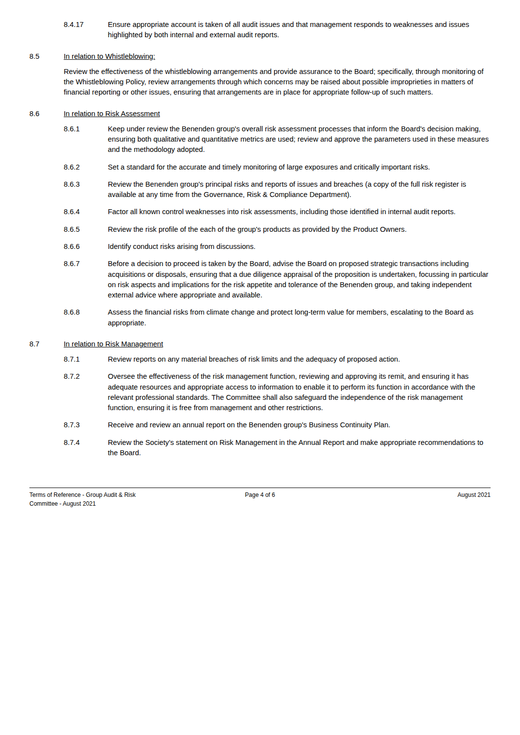8.4.17
Ensure appropriate account is taken of all audit issues and that management responds to weaknesses and issues highlighted by both internal and external audit reports.
8.5
In relation to Whistleblowing:
Review the effectiveness of the whistleblowing arrangements and provide assurance to the Board; specifically, through monitoring of the Whistleblowing Policy, review arrangements through which concerns may be raised about possible improprieties in matters of financial reporting or other issues, ensuring that arrangements are in place for appropriate follow-up of such matters.
8.6
In relation to Risk Assessment
8.6.1
Keep under review the Benenden group's overall risk assessment processes that inform the Board's decision making, ensuring both qualitative and quantitative metrics are used; review and approve the parameters used in these measures and the methodology adopted.
8.6.2
Set a standard for the accurate and timely monitoring of large exposures and critically important risks.
8.6.3
Review the Benenden group's principal risks and reports of issues and breaches (a copy of the full risk register is available at any time from the Governance, Risk & Compliance Department).
8.6.4
Factor all known control weaknesses into risk assessments, including those identified in internal audit reports.
8.6.5
Review the risk profile of the each of the group's products as provided by the Product Owners.
8.6.6
Identify conduct risks arising from discussions.
8.6.7
Before a decision to proceed is taken by the Board, advise the Board on proposed strategic transactions including acquisitions or disposals, ensuring that a due diligence appraisal of the proposition is undertaken, focussing in particular on risk aspects and implications for the risk appetite and tolerance of the Benenden group, and taking independent external advice where appropriate and available.
8.6.8
Assess the financial risks from climate change and protect long-term value for members, escalating to the Board as appropriate.
8.7
In relation to Risk Management
8.7.1
Review reports on any material breaches of risk limits and the adequacy of proposed action.
8.7.2
Oversee the effectiveness of the risk management function, reviewing and approving its remit, and ensuring it has adequate resources and appropriate access to information to enable it to perform its function in accordance with the relevant professional standards. The Committee shall also safeguard the independence of the risk management function, ensuring it is free from management and other restrictions.
8.7.3
Receive and review an annual report on the Benenden group's Business Continuity Plan.
8.7.4
Review the Society's statement on Risk Management in the Annual Report and make appropriate recommendations to the Board.
Terms of Reference - Group Audit & Risk
Committee - August 2021
Page 4 of 6
August 2021